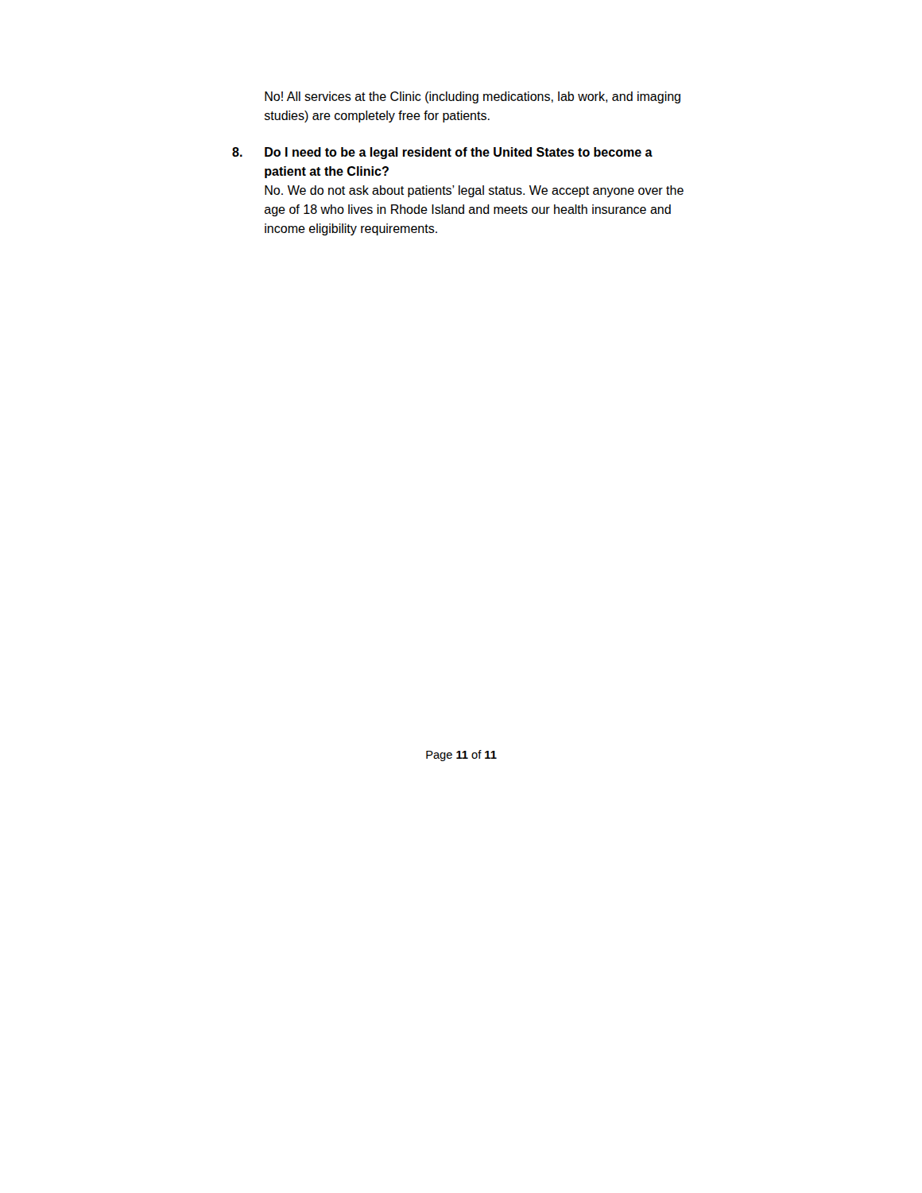No! All services at the Clinic (including medications, lab work, and imaging studies) are completely free for patients.
8. Do I need to be a legal resident of the United States to become a patient at the Clinic? No. We do not ask about patients’ legal status. We accept anyone over the age of 18 who lives in Rhode Island and meets our health insurance and income eligibility requirements.
Page 11 of 11